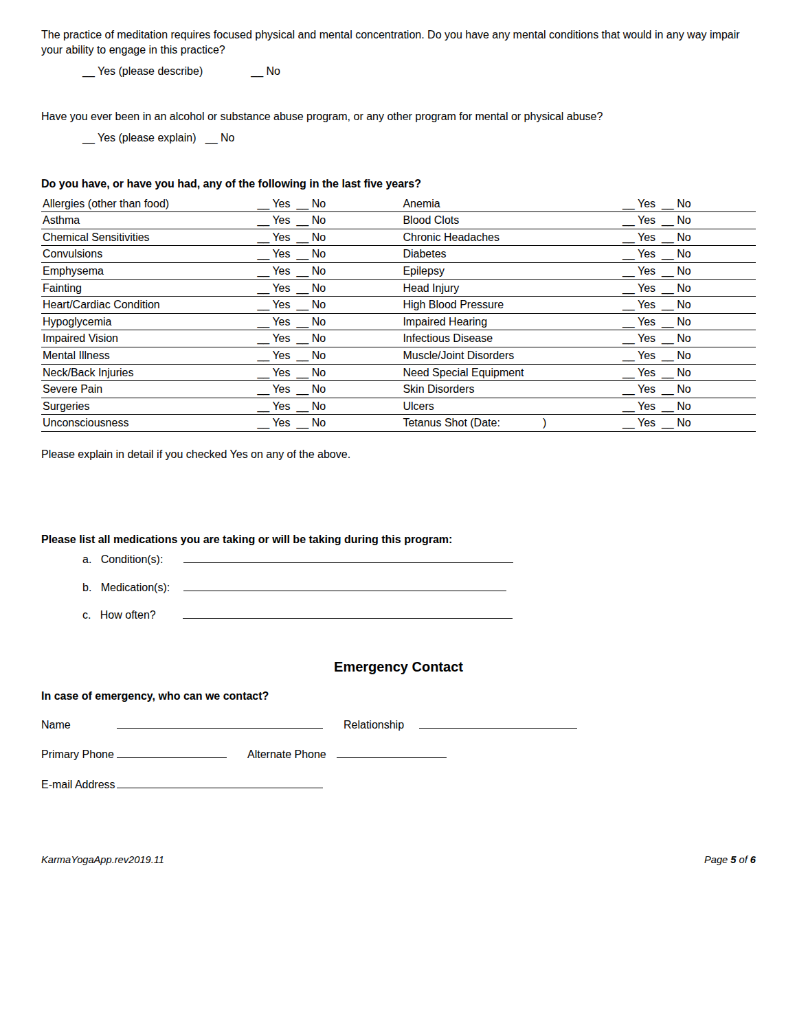The practice of meditation requires focused physical and mental concentration. Do you have any mental conditions that would in any way impair your ability to engage in this practice?
__ Yes (please describe) __ No
Have you ever been in an alcohol or substance abuse program, or any other program for mental or physical abuse?
__ Yes (please explain) __ No
Do you have, or have you had, any of the following in the last five years?
| Allergies (other than food) | __ Yes __ No | Anemia | __ Yes __ No |
| Asthma | __ Yes __ No | Blood Clots | __ Yes __ No |
| Chemical Sensitivities | __ Yes __ No | Chronic Headaches | __ Yes __ No |
| Convulsions | __ Yes __ No | Diabetes | __ Yes __ No |
| Emphysema | __ Yes __ No | Epilepsy | __ Yes __ No |
| Fainting | __ Yes __ No | Head Injury | __ Yes __ No |
| Heart/Cardiac Condition | __ Yes __ No | High Blood Pressure | __ Yes __ No |
| Hypoglycemia | __ Yes __ No | Impaired Hearing | __ Yes __ No |
| Impaired Vision | __ Yes __ No | Infectious Disease | __ Yes __ No |
| Mental Illness | __ Yes __ No | Muscle/Joint Disorders | __ Yes __ No |
| Neck/Back Injuries | __ Yes __ No | Need Special Equipment | __ Yes __ No |
| Severe Pain | __ Yes __ No | Skin Disorders | __ Yes __ No |
| Surgeries | __ Yes __ No | Ulcers | __ Yes __ No |
| Unconsciousness | __ Yes __ No | Tetanus Shot (Date: ) | __ Yes __ No |
Please explain in detail if you checked Yes on any of the above.
Please list all medications you are taking or will be taking during this program:
a. Condition(s):
b. Medication(s):
c. How often?
Emergency Contact
In case of emergency, who can we contact?
Name Relationship
Primary Phone Alternate Phone
E-mail Address
KarmaYogaApp.rev2019.11 Page 5 of 6